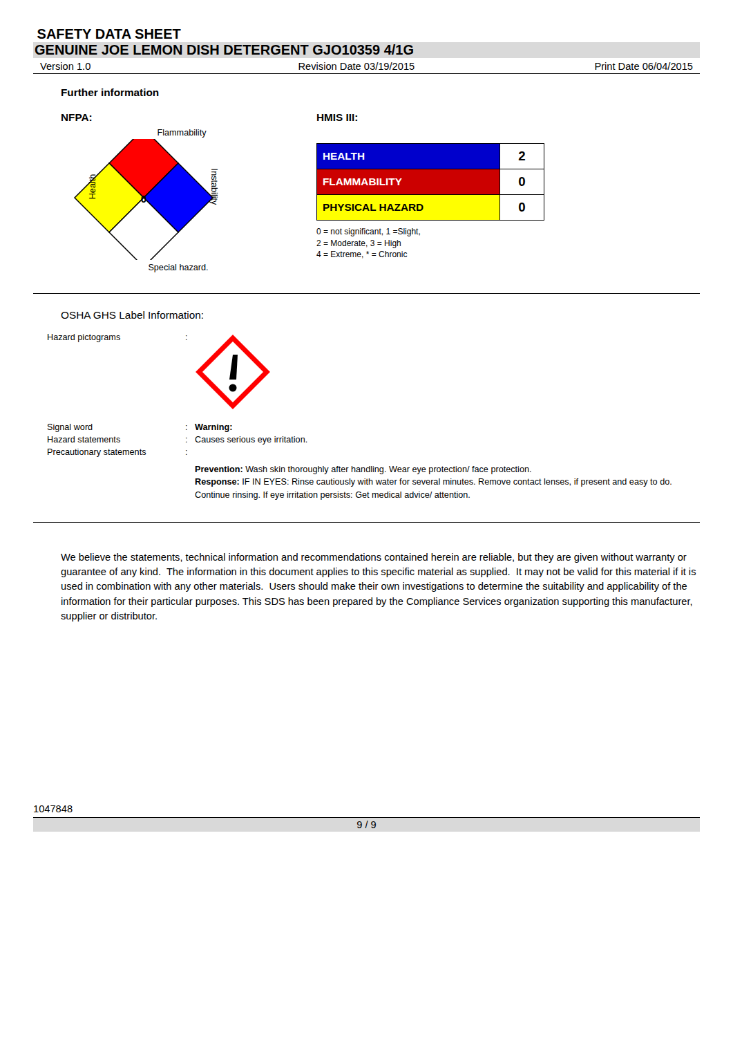SAFETY DATA SHEET
GENUINE JOE LEMON DISH DETERGENT GJO10359 4/1G
Version 1.0 Revision Date 03/19/2015 Print Date 06/04/2015
Further information
NFPA:
Flammability
0
Health
Instability
Special hazard.
HMIS III:
| HEALTH | 2 |
| FLAMMABILITY | 0 |
| PHYSICAL HAZARD | 0 |
0 = not significant, 1 =Slight,
2 = Moderate, 3 = High
4 = Extreme, * = Chronic
OSHA GHS Label Information:
Hazard pictograms
:
Signal word
:
Warning:
Hazard statements
:
Causes serious eye irritation.
Precautionary statements
:
Prevention: Wash skin thoroughly after handling. Wear eye protection/ face protection.
Response: IF IN EYES: Rinse cautiously with water for several minutes. Remove contact lenses, if present and easy to do. Continue rinsing. If eye irritation persists: Get medical advice/ attention.
We believe the statements, technical information and recommendations contained herein are reliable, but they are given without warranty or guarantee of any kind. The information in this document applies to this specific material as supplied. It may not be valid for this material if it is used in combination with any other materials. Users should make their own investigations to determine the suitability and applicability of the information for their particular purposes. This SDS has been prepared by the Compliance Services organization supporting this manufacturer, supplier or distributor.
1047848
9 / 9